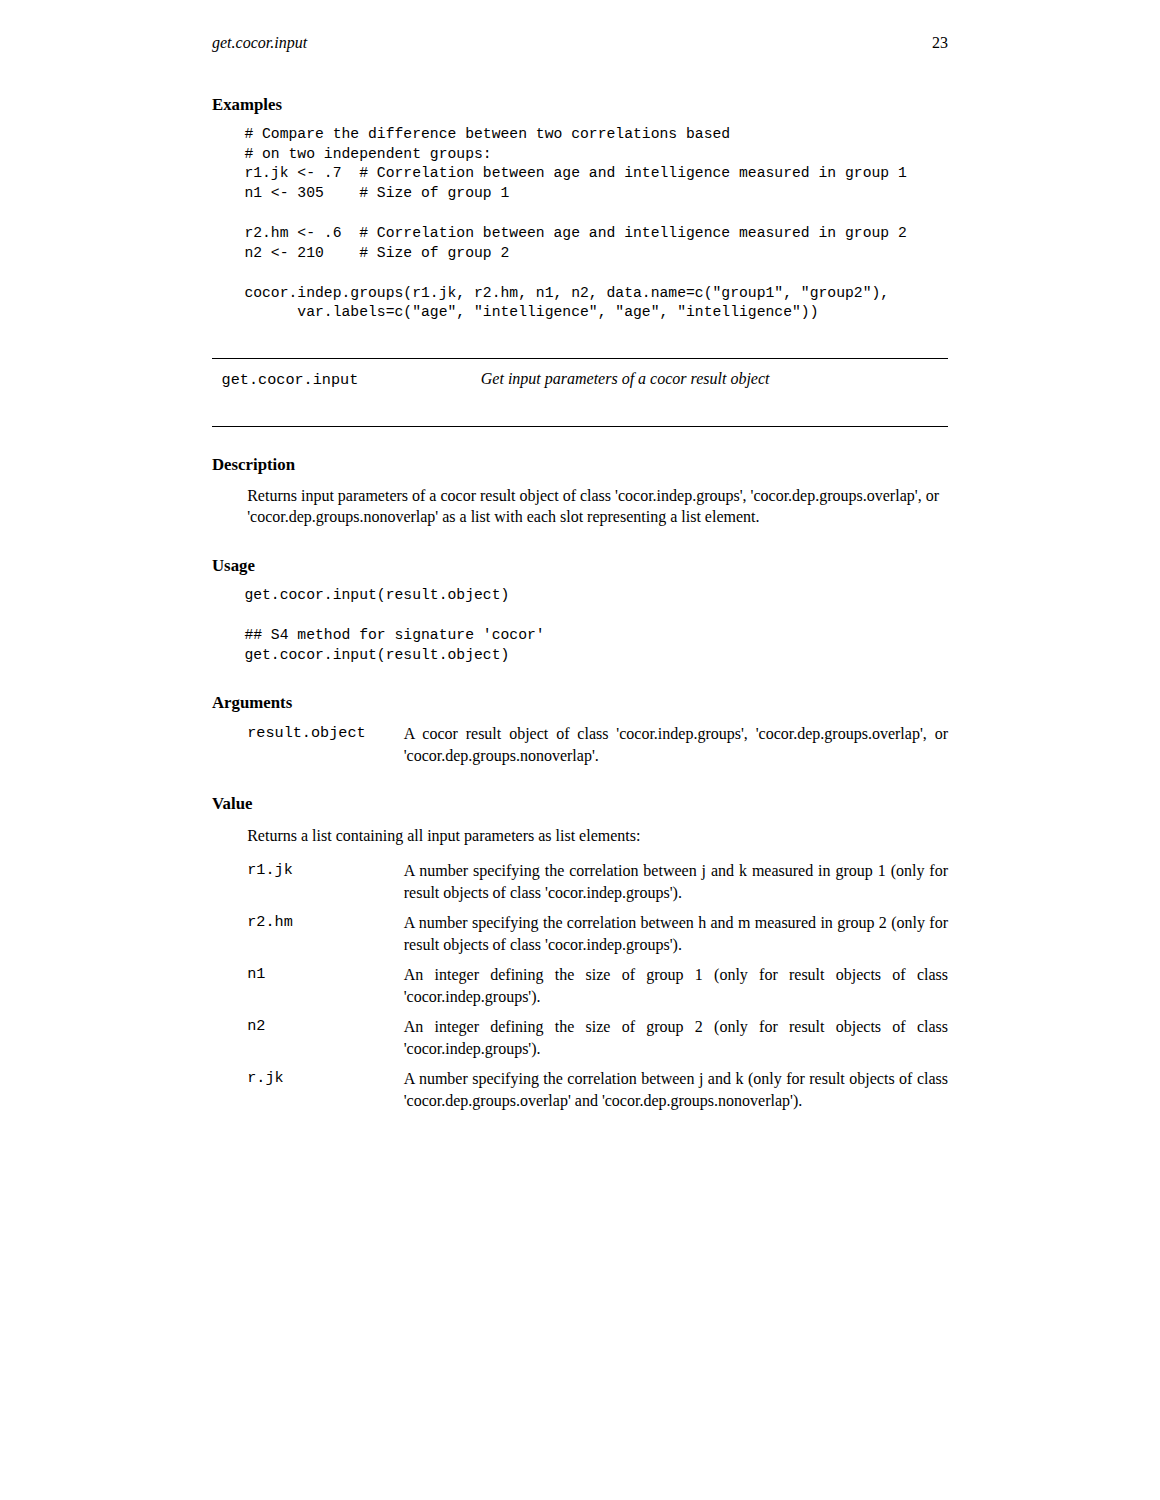get.cocor.input 23
Examples
# Compare the difference between two correlations based
# on two independent groups:
r1.jk <- .7  # Correlation between age and intelligence measured in group 1
n1 <- 305    # Size of group 1

r2.hm <- .6  # Correlation between age and intelligence measured in group 2
n2 <- 210    # Size of group 2

cocor.indep.groups(r1.jk, r2.hm, n1, n2, data.name=c("group1", "group2"),
      var.labels=c("age", "intelligence", "age", "intelligence"))
get.cocor.input Get input parameters of a cocor result object
Description
Returns input parameters of a cocor result object of class 'cocor.indep.groups', 'cocor.dep.groups.overlap', or 'cocor.dep.groups.nonoverlap' as a list with each slot representing a list element.
Usage
get.cocor.input(result.object)

## S4 method for signature 'cocor'
get.cocor.input(result.object)
Arguments
result.object
A cocor result object of class 'cocor.indep.groups', 'cocor.dep.groups.overlap', or 'cocor.dep.groups.nonoverlap'.
Value
Returns a list containing all input parameters as list elements:
r1.jk
A number specifying the correlation between j and k measured in group 1 (only for result objects of class 'cocor.indep.groups').
r2.hm
A number specifying the correlation between h and m measured in group 2 (only for result objects of class 'cocor.indep.groups').
n1
An integer defining the size of group 1 (only for result objects of class 'cocor.indep.groups').
n2
An integer defining the size of group 2 (only for result objects of class 'cocor.indep.groups').
r.jk
A number specifying the correlation between j and k (only for result objects of class 'cocor.dep.groups.overlap' and 'cocor.dep.groups.nonoverlap').